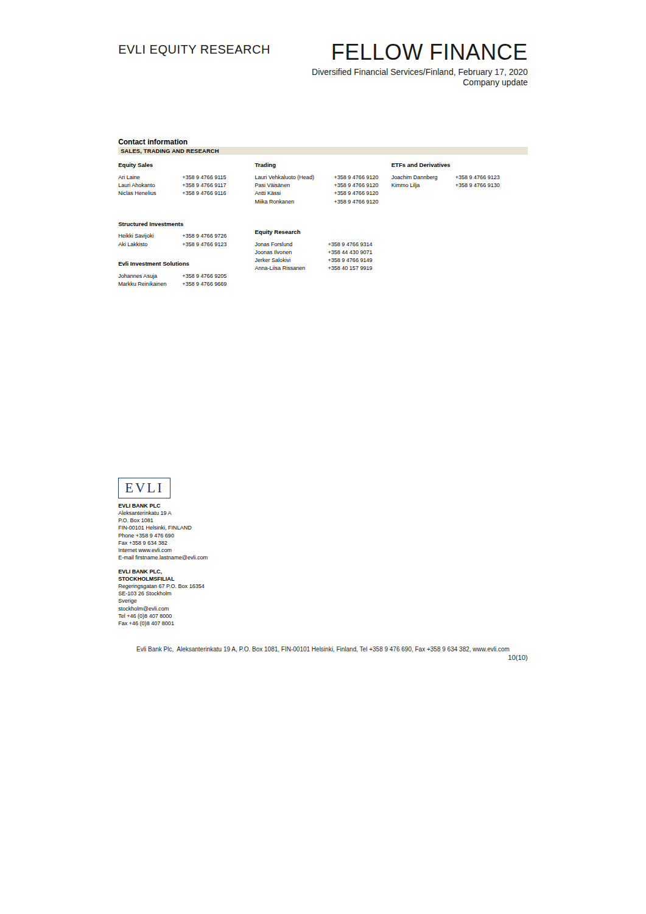EVLI EQUITY RESEARCH
FELLOW FINANCE
Diversified Financial Services/Finland, February 17, 2020
Company update
Contact information
SALES, TRADING AND RESEARCH
Equity Sales
Ari Laine+358 9 4766 9115
Lauri Ahokanto+358 9 4766 9117
Niclas Henelius+358 9 4766 9116
Structured Investments
Heikki Savijoki+358 9 4766 9726
Aki Lakkisto+358 9 4766 9123
Evli Investment Solutions
Johannes Asuja+358 9 4766 9205
Markku Reinikainen+358 9 4766 9669
Trading
Lauri Vehkaluoto (Head)+358 9 4766 9120
Pasi Väisänen+358 9 4766 9120
Antti Kässi+358 9 4766 9120
Miika Ronkanen+358 9 4766 9120
Equity Research
Jonas Forslund+358 9 4766 9314
Joonas Ilvonen+358 44 430 9071
Jerker Salokivi+358 9 4766 9149
Anna-Liisa Rissanen+358 40 157 9919
ETFs and Derivatives
Joachim Dannberg+358 9 4766 9123
Kimmo Lilja+358 9 4766 9130
EVLI
EVLI BANK PLC
Aleksanterinkatu 19 A
P.O. Box 1081
FIN-00101 Helsinki, FINLAND
Phone +358 9 476 690
Fax +358 9 634 382
Internet www.evli.com
E-mail firstname.lastname@evli.com
EVLI BANK PLC,
STOCKHOLMSFILIAL
Regeringsgatan 67 P.O. Box 16354
SE-103 26 Stockholm
Sverige
stockholm@evli.com
Tel +46 (0)8 407 8000
Fax +46 (0)8 407 8001
Evli Bank Plc, Aleksanterinkatu 19 A, P.O. Box 1081, FIN-00101 Helsinki, Finland, Tel +358 9 476 690, Fax +358 9 634 382, www.evli.com
10(10)